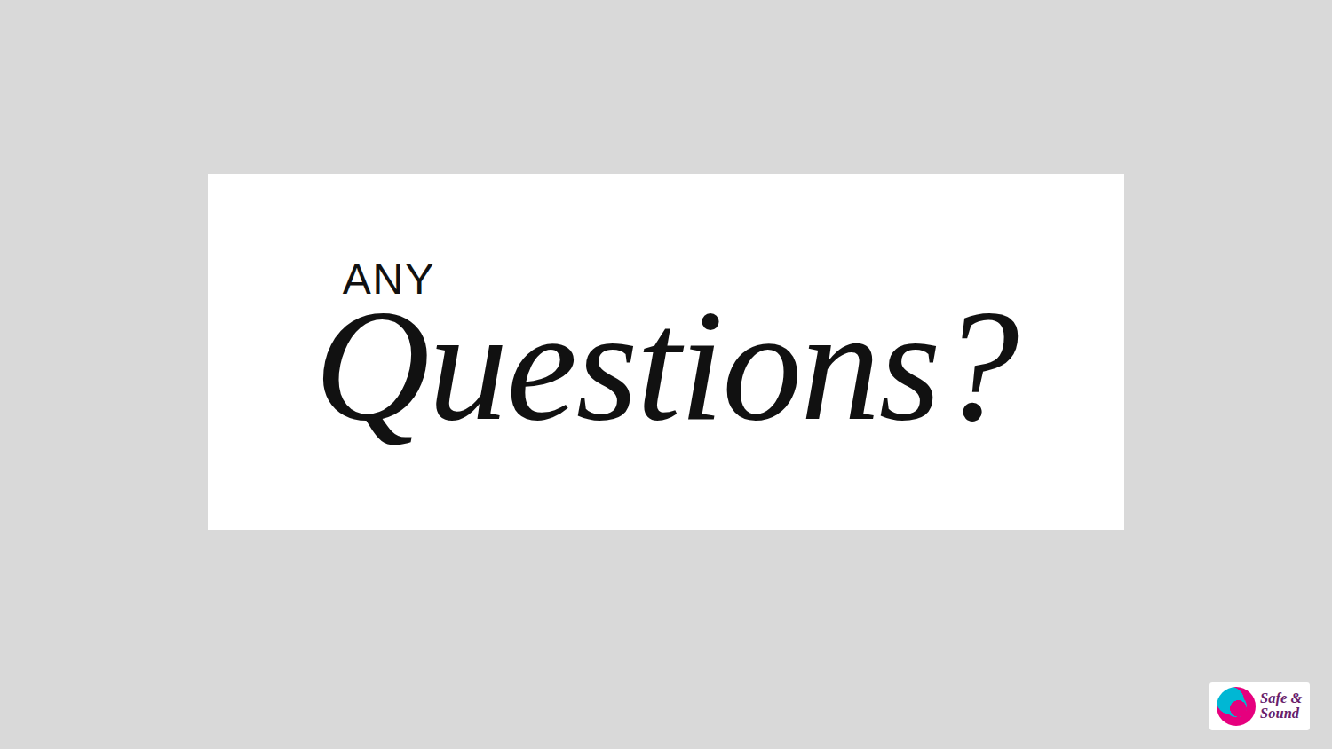Any Questions?
Safe & Sound